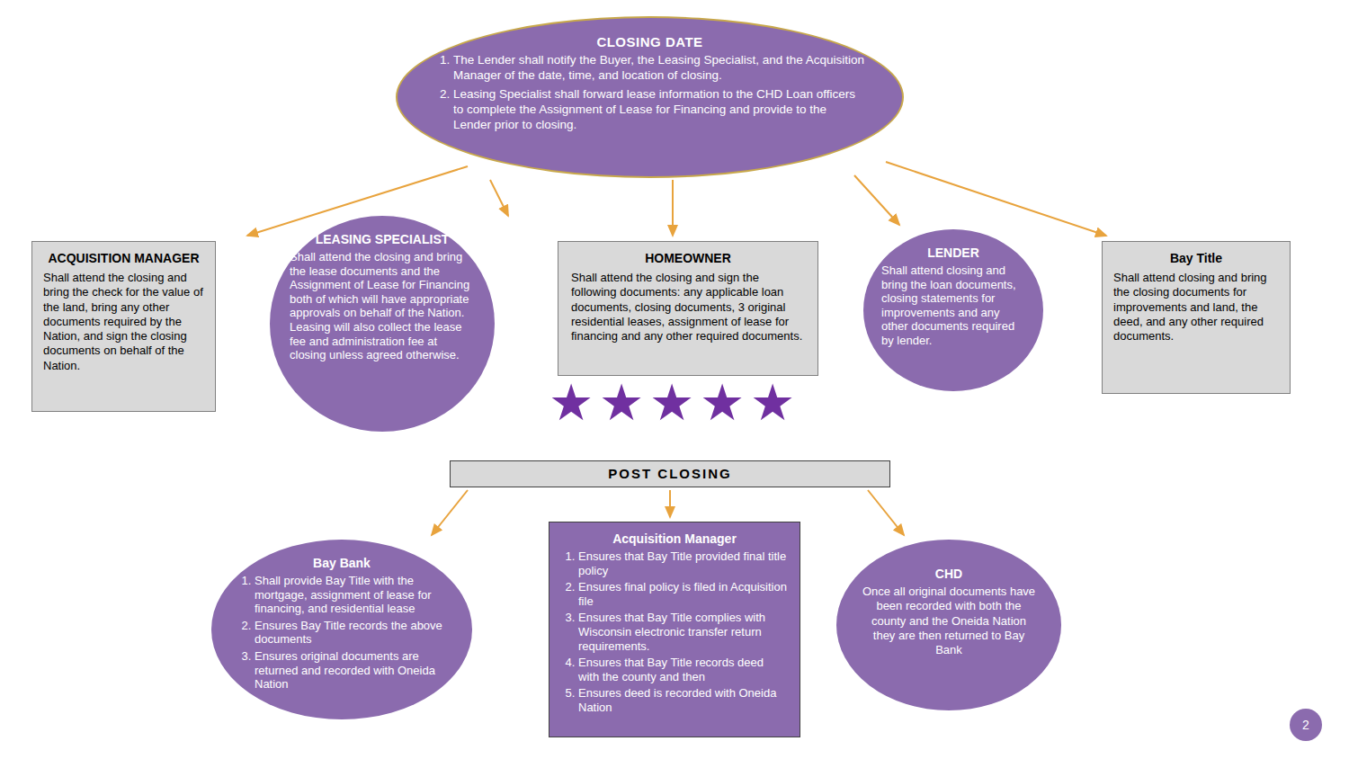CLOSING DATE
The Lender shall notify the Buyer, the Leasing Specialist, and the Acquisition Manager of the date, time, and location of closing.
Leasing Specialist shall forward lease information to the CHD Loan officers to complete the Assignment of Lease for Financing and provide to the Lender prior to closing.
ACQUISITION MANAGER
Shall attend the closing and bring the check for the value of the land, bring any other documents required by the Nation, and sign the closing documents on behalf of the Nation.
LEASING SPECIALIST
Shall attend the closing and bring the lease documents and the Assignment of Lease for Financing both of which will have appropriate approvals on behalf of the Nation. Leasing will also collect the lease fee and administration fee at closing unless agreed otherwise.
HOMEOWNER
Shall attend the closing and sign the following documents: any applicable loan documents, closing documents, 3 original residential leases, assignment of lease for financing and any other required documents.
LENDER
Shall attend closing and bring the loan documents, closing statements for improvements and any other documents required by lender.
Bay Title
Shall attend closing and bring the closing documents for improvements and land, the deed, and any other required documents.
★★★★★
POST CLOSING
Bay Bank
Shall provide Bay Title with the mortgage, assignment of lease for financing, and residential lease
Ensures Bay Title records the above documents
Ensures original documents are returned and recorded with Oneida Nation
Acquisition Manager
Ensures that Bay Title provided final title policy
Ensures final policy is filed in Acquisition file
Ensures that Bay Title complies with Wisconsin electronic transfer return requirements.
Ensures that Bay Title records deed with the county and then
Ensures deed is recorded with Oneida Nation
CHD
Once all original documents have been recorded with both the county and the Oneida Nation they are then returned to Bay Bank
2